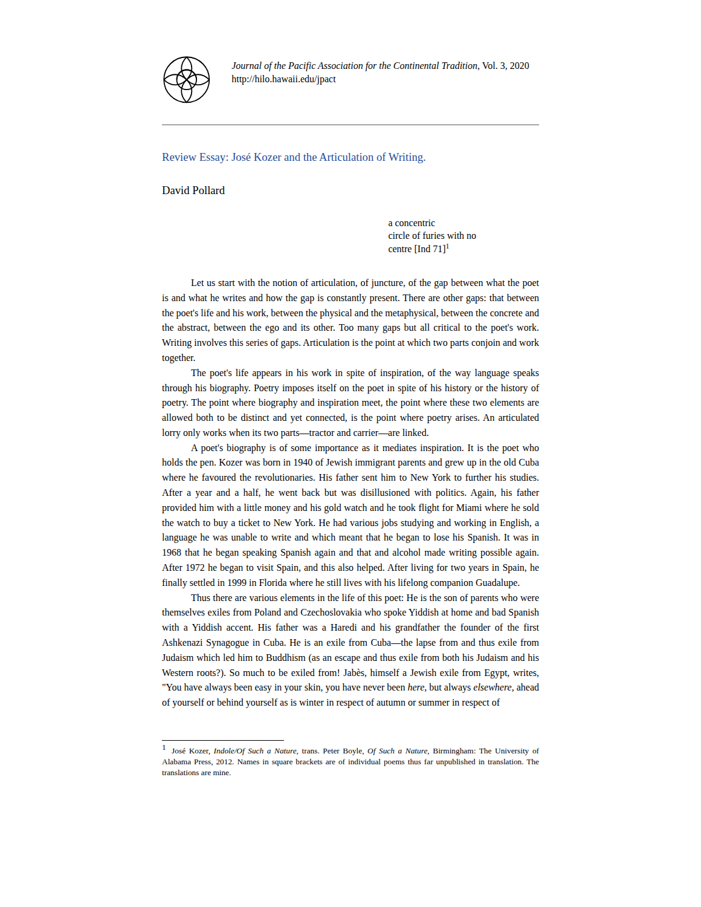Journal of the Pacific Association for the Continental Tradition, Vol. 3, 2020
http://hilo.hawaii.edu/jpact
Review Essay: José Kozer and the Articulation of Writing.
David Pollard
a concentric
circle of furies with no
centre [Ind 71]1
Let us start with the notion of articulation, of juncture, of the gap between what the poet is and what he writes and how the gap is constantly present. There are other gaps: that between the poet's life and his work, between the physical and the metaphysical, between the concrete and the abstract, between the ego and its other. Too many gaps but all critical to the poet's work. Writing involves this series of gaps. Articulation is the point at which two parts conjoin and work together.
The poet's life appears in his work in spite of inspiration, of the way language speaks through his biography. Poetry imposes itself on the poet in spite of his history or the history of poetry. The point where biography and inspiration meet, the point where these two elements are allowed both to be distinct and yet connected, is the point where poetry arises. An articulated lorry only works when its two parts—tractor and carrier—are linked.
A poet's biography is of some importance as it mediates inspiration. It is the poet who holds the pen. Kozer was born in 1940 of Jewish immigrant parents and grew up in the old Cuba where he favoured the revolutionaries. His father sent him to New York to further his studies. After a year and a half, he went back but was disillusioned with politics. Again, his father provided him with a little money and his gold watch and he took flight for Miami where he sold the watch to buy a ticket to New York. He had various jobs studying and working in English, a language he was unable to write and which meant that he began to lose his Spanish. It was in 1968 that he began speaking Spanish again and that and alcohol made writing possible again. After 1972 he began to visit Spain, and this also helped. After living for two years in Spain, he finally settled in 1999 in Florida where he still lives with his lifelong companion Guadalupe.
Thus there are various elements in the life of this poet: He is the son of parents who were themselves exiles from Poland and Czechoslovakia who spoke Yiddish at home and bad Spanish with a Yiddish accent. His father was a Haredi and his grandfather the founder of the first Ashkenazi Synagogue in Cuba. He is an exile from Cuba—the lapse from and thus exile from Judaism which led him to Buddhism (as an escape and thus exile from both his Judaism and his Western roots?). So much to be exiled from! Jabès, himself a Jewish exile from Egypt, writes, "You have always been easy in your skin, you have never been here, but always elsewhere, ahead of yourself or behind yourself as is winter in respect of autumn or summer in respect of
1 José Kozer, Indole/Of Such a Nature, trans. Peter Boyle, Of Such a Nature, Birmingham: The University of Alabama Press, 2012. Names in square brackets are of individual poems thus far unpublished in translation. The translations are mine.